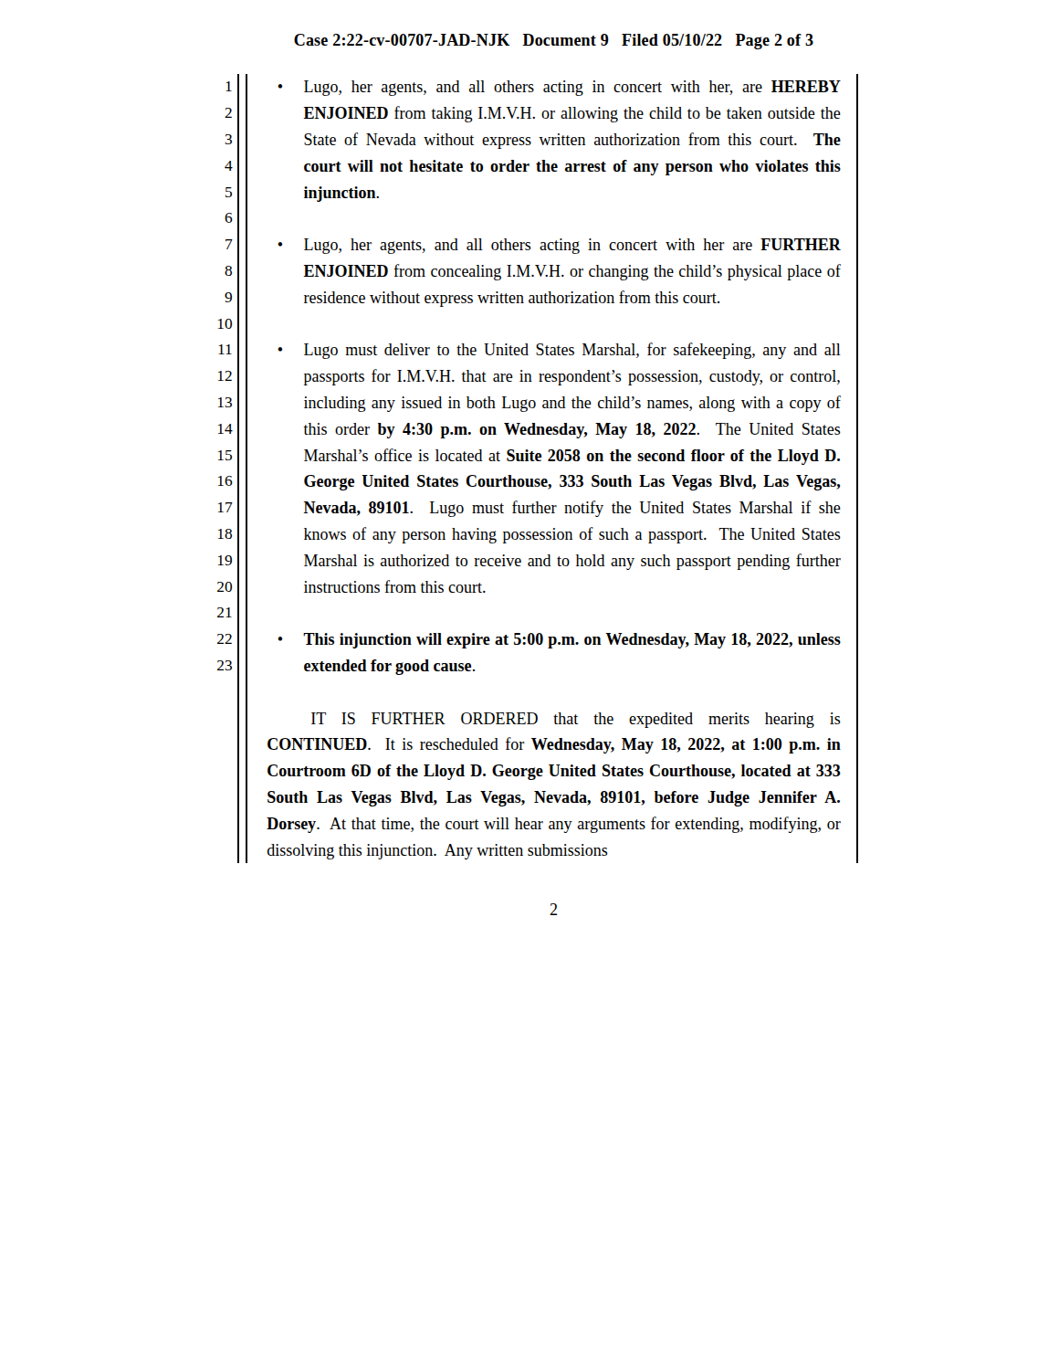Case 2:22-cv-00707-JAD-NJK Document 9 Filed 05/10/22 Page 2 of 3
1
2
3
4
5
6
7
8
9
10
11
12
13
14
15
16
17
18
19
20
21
22
23
Lugo, her agents, and all others acting in concert with her, are HEREBY ENJOINED from taking I.M.V.H. or allowing the child to be taken outside the State of Nevada without express written authorization from this court. The court will not hesitate to order the arrest of any person who violates this injunction.
Lugo, her agents, and all others acting in concert with her are FURTHER ENJOINED from concealing I.M.V.H. or changing the child’s physical place of residence without express written authorization from this court.
Lugo must deliver to the United States Marshal, for safekeeping, any and all passports for I.M.V.H. that are in respondent’s possession, custody, or control, including any issued in both Lugo and the child’s names, along with a copy of this order by 4:30 p.m. on Wednesday, May 18, 2022. The United States Marshal’s office is located at Suite 2058 on the second floor of the Lloyd D. George United States Courthouse, 333 South Las Vegas Blvd, Las Vegas, Nevada, 89101. Lugo must further notify the United States Marshal if she knows of any person having possession of such a passport. The United States Marshal is authorized to receive and to hold any such passport pending further instructions from this court.
This injunction will expire at 5:00 p.m. on Wednesday, May 18, 2022, unless extended for good cause.
IT IS FURTHER ORDERED that the expedited merits hearing is CONTINUED. It is rescheduled for Wednesday, May 18, 2022, at 1:00 p.m. in Courtroom 6D of the Lloyd D. George United States Courthouse, located at 333 South Las Vegas Blvd, Las Vegas, Nevada, 89101, before Judge Jennifer A. Dorsey. At that time, the court will hear any arguments for extending, modifying, or dissolving this injunction. Any written submissions
2